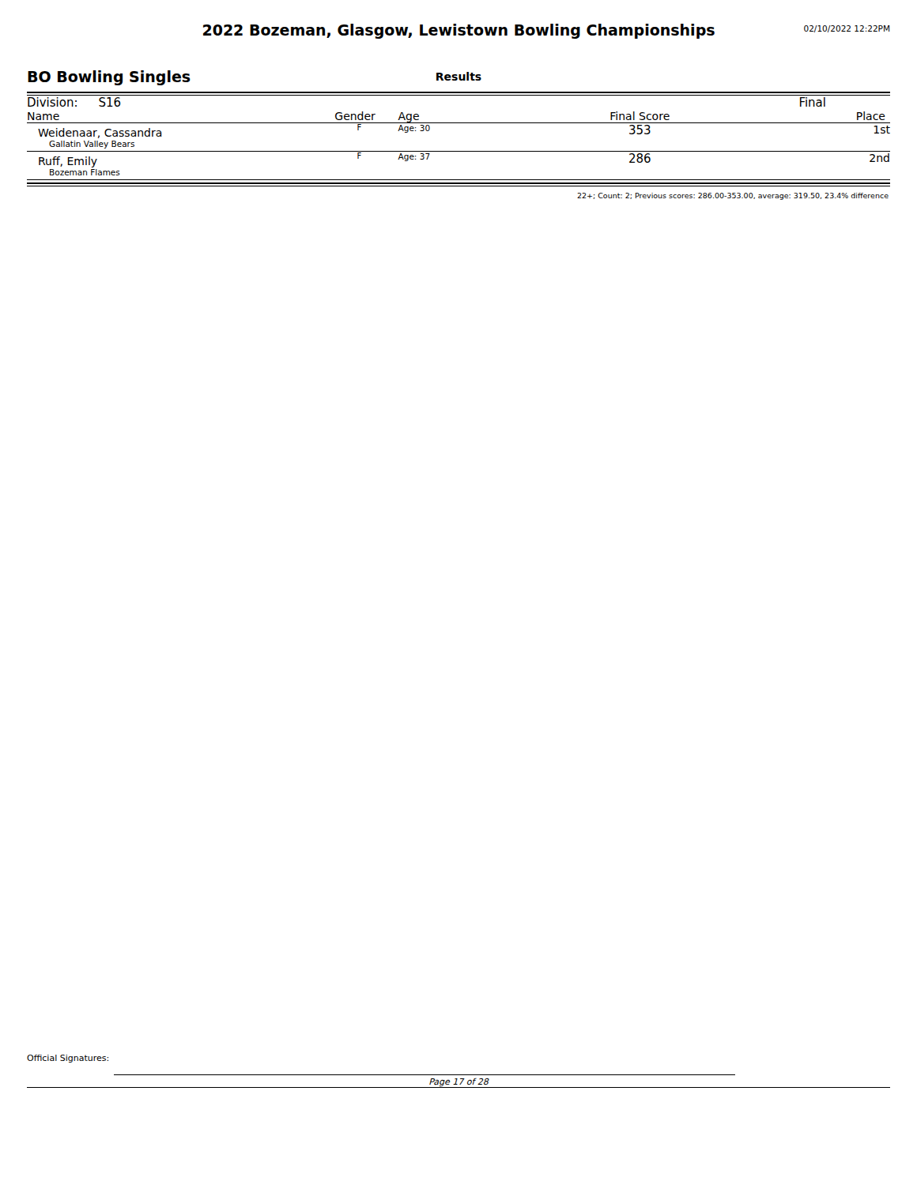02/10/2022 12:22PM
2022 Bozeman, Glasgow, Lewistown Bowling Championships
BO Bowling Singles
Results
| Division: S16 | | | | Final |
| Name | Gender | Age | Final Score | Place |
| Weidenaar, Cassandra Gallatin Valley Bears | F | Age: 30 | 353 | 1st |
| Ruff, Emily Bozeman Flames | F | Age: 37 | 286 | 2nd |
22+; Count: 2; Previous scores: 286.00-353.00, average: 319.50, 23.4% difference
Official Signatures:
Page 17 of 28